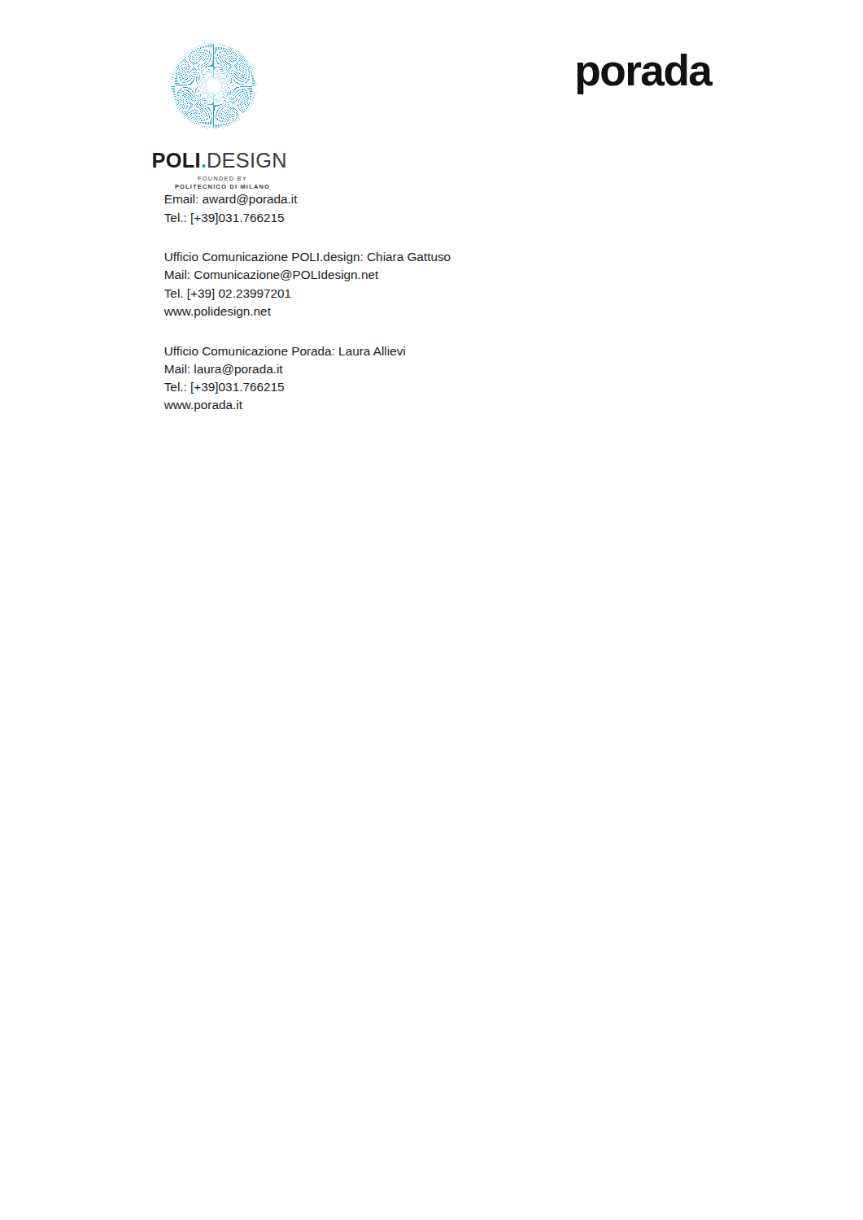POLI. DESIGN
Founded by
Politecnico di Milano
porada
Email: award@porada.it
Tel.: [+39]031.766215
Ufficio Comunicazione POLI.design: Chiara Gattuso
Mail: Comunicazione@POLIdesign.net
Tel. [+39] 02.23997201
www.polidesign.net
Ufficio Comunicazione Porada: Laura Allievi
Mail: laura@porada.it
Tel.: [+39]031.766215
www.porada.it